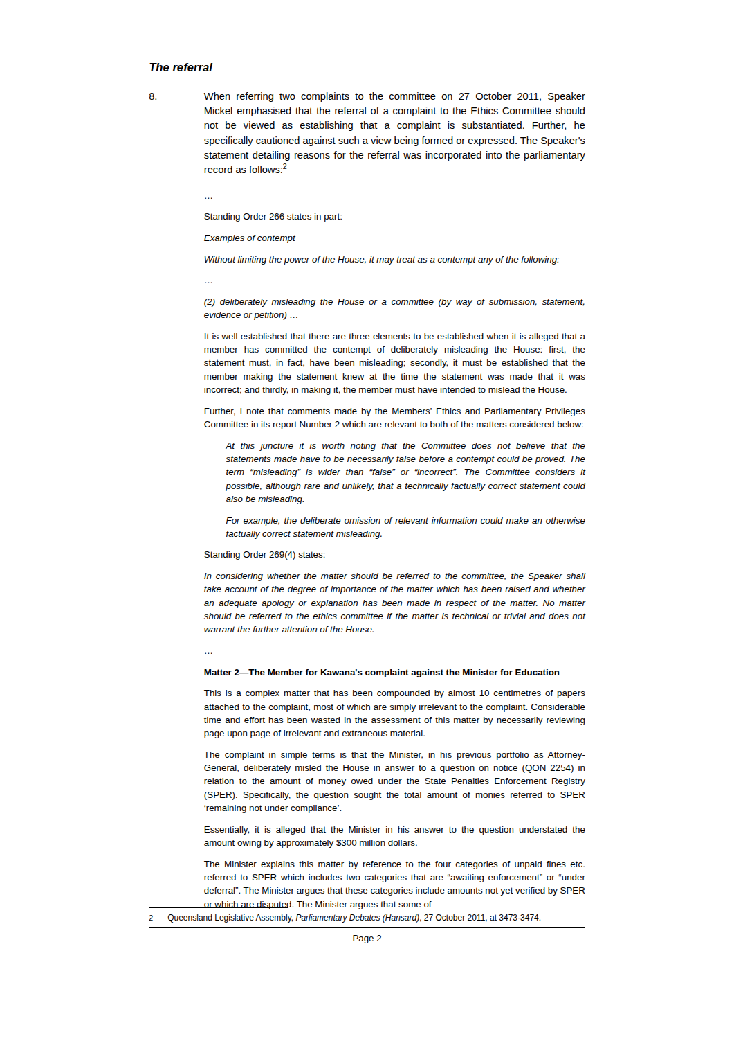The referral
8.
When referring two complaints to the committee on 27 October 2011, Speaker Mickel emphasised that the referral of a complaint to the Ethics Committee should not be viewed as establishing that a complaint is substantiated. Further, he specifically cautioned against such a view being formed or expressed. The Speaker's statement detailing reasons for the referral was incorporated into the parliamentary record as follows:2
…
Standing Order 266 states in part:
Examples of contempt
Without limiting the power of the House, it may treat as a contempt any of the following:
…
(2) deliberately misleading the House or a committee (by way of submission, statement, evidence or petition) …
It is well established that there are three elements to be established when it is alleged that a member has committed the contempt of deliberately misleading the House: first, the statement must, in fact, have been misleading; secondly, it must be established that the member making the statement knew at the time the statement was made that it was incorrect; and thirdly, in making it, the member must have intended to mislead the House.
Further, I note that comments made by the Members' Ethics and Parliamentary Privileges Committee in its report Number 2 which are relevant to both of the matters considered below:
At this juncture it is worth noting that the Committee does not believe that the statements made have to be necessarily false before a contempt could be proved. The term “misleading” is wider than “false” or “incorrect”. The Committee considers it possible, although rare and unlikely, that a technically factually correct statement could also be misleading.
For example, the deliberate omission of relevant information could make an otherwise factually correct statement misleading.
Standing Order 269(4) states:
In considering whether the matter should be referred to the committee, the Speaker shall take account of the degree of importance of the matter which has been raised and whether an adequate apology or explanation has been made in respect of the matter. No matter should be referred to the ethics committee if the matter is technical or trivial and does not warrant the further attention of the House.
…
Matter 2—The Member for Kawana's complaint against the Minister for Education
This is a complex matter that has been compounded by almost 10 centimetres of papers attached to the complaint, most of which are simply irrelevant to the complaint. Considerable time and effort has been wasted in the assessment of this matter by necessarily reviewing page upon page of irrelevant and extraneous material.
The complaint in simple terms is that the Minister, in his previous portfolio as Attorney-General, deliberately misled the House in answer to a question on notice (QON 2254) in relation to the amount of money owed under the State Penalties Enforcement Registry (SPER). Specifically, the question sought the total amount of monies referred to SPER ‘remaining not under compliance’.
Essentially, it is alleged that the Minister in his answer to the question understated the amount owing by approximately $300 million dollars.
The Minister explains this matter by reference to the four categories of unpaid fines etc. referred to SPER which includes two categories that are “awaiting enforcement” or “under deferral”. The Minister argues that these categories include amounts not yet verified by SPER or which are disputed. The Minister argues that some of
2
Queensland Legislative Assembly, Parliamentary Debates (Hansard), 27 October 2011, at 3473-3474.
Page 2